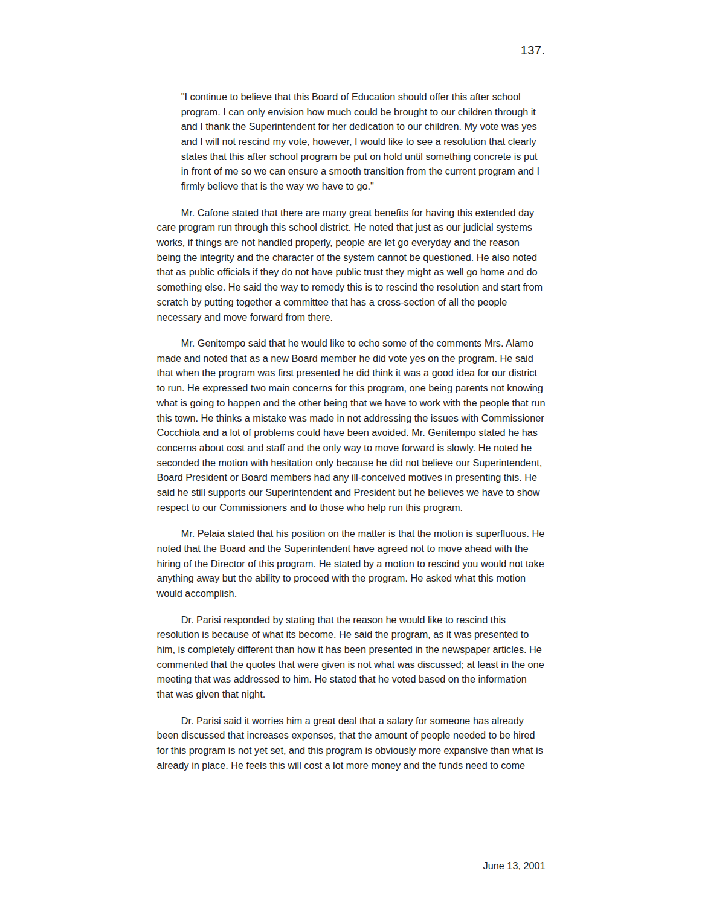137.
"I continue to believe that this Board of Education should offer this after school program. I can only envision how much could be brought to our children through it and I thank the Superintendent for her dedication to our children. My vote was yes and I will not rescind my vote, however, I would like to see a resolution that clearly states that this after school program be put on hold until something concrete is put in front of me so we can ensure a smooth transition from the current program and I firmly believe that is the way we have to go."
Mr. Cafone stated that there are many great benefits for having this extended day care program run through this school district. He noted that just as our judicial systems works, if things are not handled properly, people are let go everyday and the reason being the integrity and the character of the system cannot be questioned. He also noted that as public officials if they do not have public trust they might as well go home and do something else. He said the way to remedy this is to rescind the resolution and start from scratch by putting together a committee that has a cross-section of all the people necessary and move forward from there.
Mr. Genitempo said that he would like to echo some of the comments Mrs. Alamo made and noted that as a new Board member he did vote yes on the program. He said that when the program was first presented he did think it was a good idea for our district to run. He expressed two main concerns for this program, one being parents not knowing what is going to happen and the other being that we have to work with the people that run this town. He thinks a mistake was made in not addressing the issues with Commissioner Cocchiola and a lot of problems could have been avoided. Mr. Genitempo stated he has concerns about cost and staff and the only way to move forward is slowly. He noted he seconded the motion with hesitation only because he did not believe our Superintendent, Board President or Board members had any ill-conceived motives in presenting this. He said he still supports our Superintendent and President but he believes we have to show respect to our Commissioners and to those who help run this program.
Mr. Pelaia stated that his position on the matter is that the motion is superfluous. He noted that the Board and the Superintendent have agreed not to move ahead with the hiring of the Director of this program. He stated by a motion to rescind you would not take anything away but the ability to proceed with the program. He asked what this motion would accomplish.
Dr. Parisi responded by stating that the reason he would like to rescind this resolution is because of what its become. He said the program, as it was presented to him, is completely different than how it has been presented in the newspaper articles. He commented that the quotes that were given is not what was discussed; at least in the one meeting that was addressed to him. He stated that he voted based on the information that was given that night.
Dr. Parisi said it worries him a great deal that a salary for someone has already been discussed that increases expenses, that the amount of people needed to be hired for this program is not yet set, and this program is obviously more expansive than what is already in place. He feels this will cost a lot more money and the funds need to come
June 13, 2001